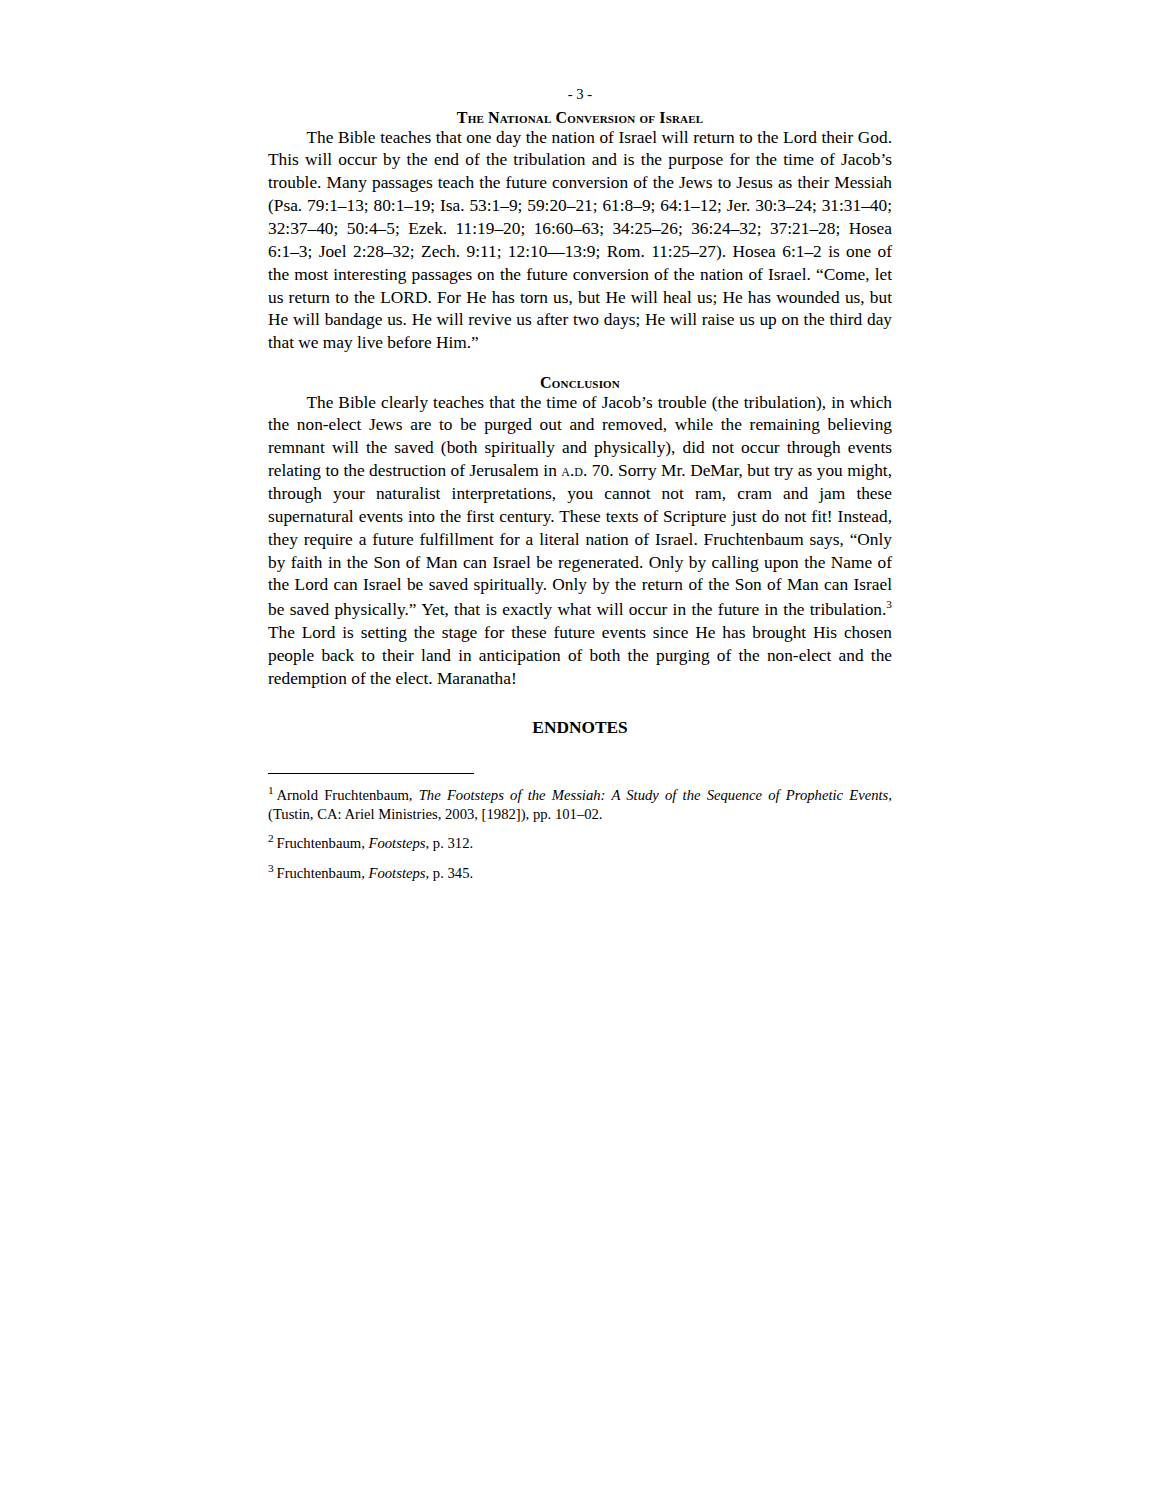- 3 -
The National Conversion of Israel
The Bible teaches that one day the nation of Israel will return to the Lord their God. This will occur by the end of the tribulation and is the purpose for the time of Jacob’s trouble. Many passages teach the future conversion of the Jews to Jesus as their Messiah (Psa. 79:1–13; 80:1–19; Isa. 53:1–9; 59:20–21; 61:8–9; 64:1–12; Jer. 30:3–24; 31:31–40; 32:37–40; 50:4–5; Ezek. 11:19–20; 16:60–63; 34:25–26; 36:24–32; 37:21–28; Hosea 6:1–3; Joel 2:28–32; Zech. 9:11; 12:10—13:9; Rom. 11:25–27). Hosea 6:1–2 is one of the most interesting passages on the future conversion of the nation of Israel. “Come, let us return to the LORD. For He has torn us, but He will heal us; He has wounded us, but He will bandage us. He will revive us after two days; He will raise us up on the third day that we may live before Him.”
Conclusion
The Bible clearly teaches that the time of Jacob’s trouble (the tribulation), in which the non-elect Jews are to be purged out and removed, while the remaining believing remnant will the saved (both spiritually and physically), did not occur through events relating to the destruction of Jerusalem in a.d. 70. Sorry Mr. DeMar, but try as you might, through your naturalist interpretations, you cannot not ram, cram and jam these supernatural events into the first century. These texts of Scripture just do not fit! Instead, they require a future fulfillment for a literal nation of Israel. Fruchtenbaum says, “Only by faith in the Son of Man can Israel be regenerated. Only by calling upon the Name of the Lord can Israel be saved spiritually. Only by the return of the Son of Man can Israel be saved physically.” Yet, that is exactly what will occur in the future in the tribulation.3 The Lord is setting the stage for these future events since He has brought His chosen people back to their land in anticipation of both the purging of the non-elect and the redemption of the elect. Maranatha!
ENDNOTES
1 Arnold Fruchtenbaum, The Footsteps of the Messiah: A Study of the Sequence of Prophetic Events, (Tustin, CA: Ariel Ministries, 2003, [1982]), pp. 101–02.
2 Fruchtenbaum, Footsteps, p. 312.
3 Fruchtenbaum, Footsteps, p. 345.